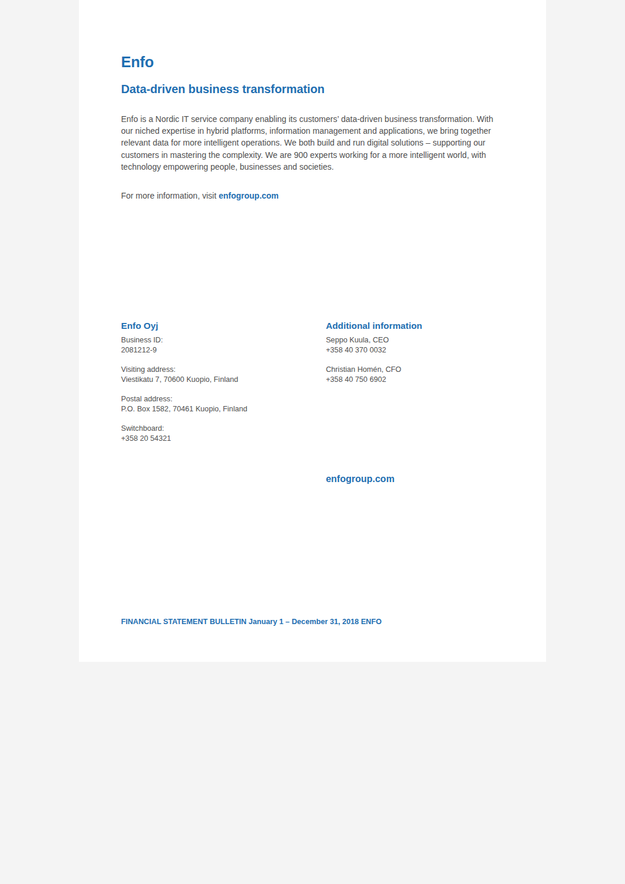Enfo
Data-driven business transformation
Enfo is a Nordic IT service company enabling its customers’ data-driven business transformation. With our niched expertise in hybrid platforms, information management and applications, we bring together relevant data for more intelligent operations. We both build and run digital solutions – supporting our customers in mastering the complexity. We are 900 experts working for a more intelligent world, with technology empowering people, businesses and societies.
For more information, visit enfogroup.com
Enfo Oyj
Business ID:
2081212-9
Visiting address:
Viestikatu 7, 70600 Kuopio, Finland
Postal address:
P.O. Box 1582, 70461 Kuopio, Finland
Switchboard:
+358 20 54321
Additional information
Seppo Kuula, CEO
+358 40 370 0032
Christian Homén, CFO
+358 40 750 6902
enfogroup.com
FINANCIAL STATEMENT BULLETIN January 1 – December 31, 2018 ENFO